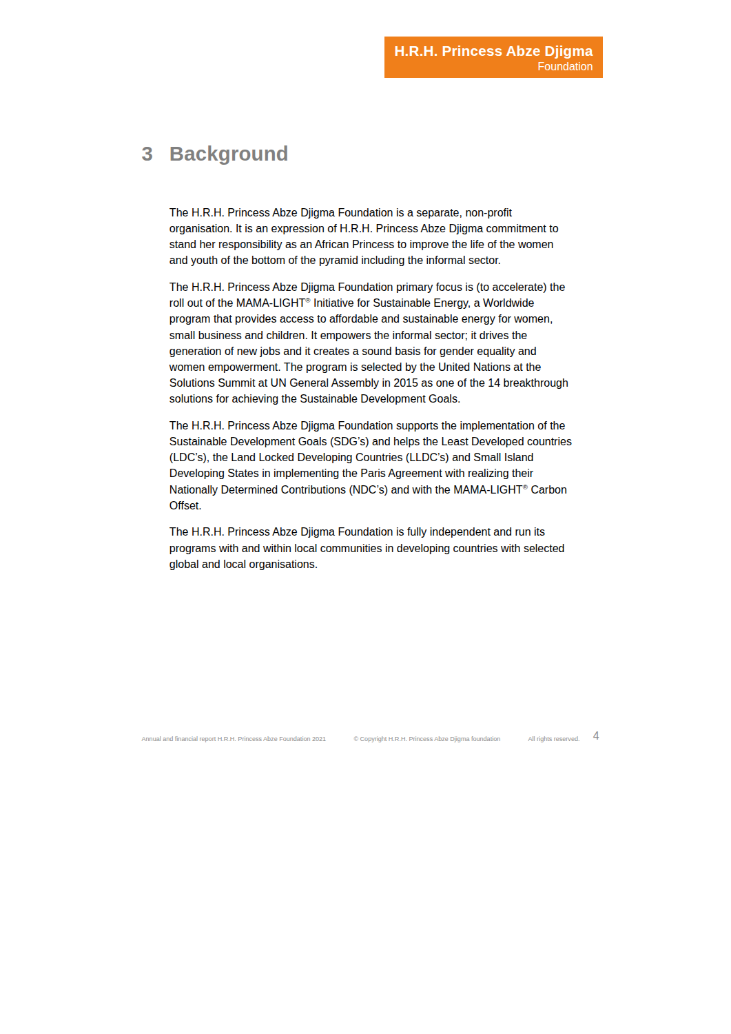H.R.H. Princess Abze Djigma
Foundation
3 Background
The H.R.H. Princess Abze Djigma Foundation is a separate, non-profit organisation. It is an expression of H.R.H. Princess Abze Djigma commitment to stand her responsibility as an African Princess to improve the life of the women and youth of the bottom of the pyramid including the informal sector.
The H.R.H. Princess Abze Djigma Foundation primary focus is (to accelerate) the roll out of the MAMA-LIGHT® Initiative for Sustainable Energy, a Worldwide program that provides access to affordable and sustainable energy for women, small business and children. It empowers the informal sector; it drives the generation of new jobs and it creates a sound basis for gender equality and women empowerment. The program is selected by the United Nations at the Solutions Summit at UN General Assembly in 2015 as one of the 14 breakthrough solutions for achieving the Sustainable Development Goals.
The H.R.H. Princess Abze Djigma Foundation supports the implementation of the Sustainable Development Goals (SDG’s) and helps the Least Developed countries (LDC’s), the Land Locked Developing Countries (LLDC’s) and Small Island Developing States in implementing the Paris Agreement with realizing their Nationally Determined Contributions (NDC’s) and with the MAMA-LIGHT® Carbon Offset.
The H.R.H. Princess Abze Djigma Foundation is fully independent and run its programs with and within local communities in developing countries with selected global and local organisations.
Annual and financial report H.R.H. Princess Abze Foundation 2021 © Copyright H.R.H. Princess Abze Djigma foundation All rights reserved.
4